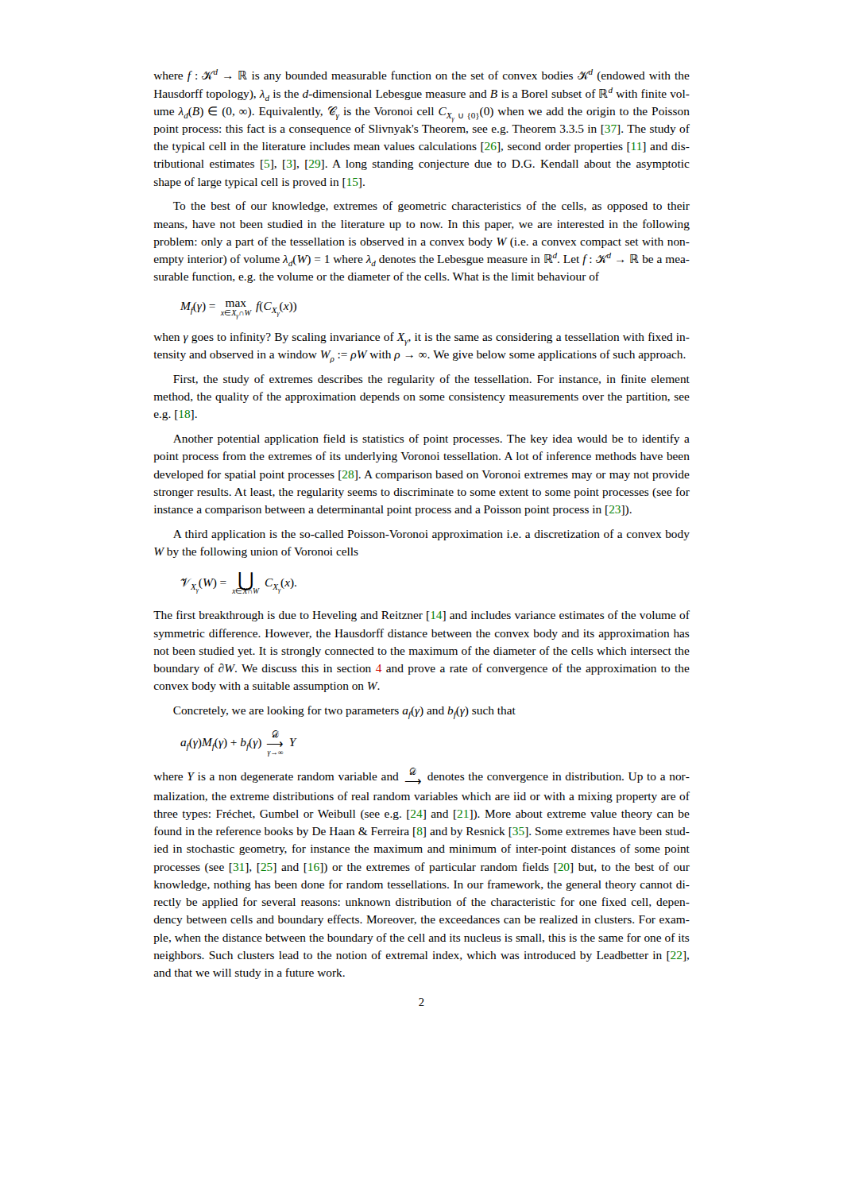where f : 𝒦d → ℝ is any bounded measurable function on the set of convex bodies 𝒦d (endowed with the Hausdorff topology), λd is the d-dimensional Lebesgue measure and B is a Borel subset of ℝd with finite volume λd(B) ∈ (0, ∞). Equivalently, 𝒞γ is the Voronoi cell CXγ ∪ {0}(0) when we add the origin to the Poisson point process: this fact is a consequence of Slivnyak's Theorem, see e.g. Theorem 3.3.5 in [37]. The study of the typical cell in the literature includes mean values calculations [26], second order properties [11] and distributional estimates [5], [3], [29]. A long standing conjecture due to D.G. Kendall about the asymptotic shape of large typical cell is proved in [15].
To the best of our knowledge, extremes of geometric characteristics of the cells, as opposed to their means, have not been studied in the literature up to now. In this paper, we are interested in the following problem: only a part of the tessellation is observed in a convex body W (i.e. a convex compact set with non-empty interior) of volume λd(W) = 1 where λd denotes the Lebesgue measure in ℝd. Let f : 𝒦d → ℝ be a measurable function, e.g. the volume or the diameter of the cells. What is the limit behaviour of
Mf(γ) = max x∈Xγ∩W f(CXγ(x))
when γ goes to infinity? By scaling invariance of Xγ, it is the same as considering a tessellation with fixed intensity and observed in a window Wρ := ρW with ρ → ∞. We give below some applications of such approach.
First, the study of extremes describes the regularity of the tessellation. For instance, in finite element method, the quality of the approximation depends on some consistency measurements over the partition, see e.g. [18].
Another potential application field is statistics of point processes. The key idea would be to identify a point process from the extremes of its underlying Voronoi tessellation. A lot of inference methods have been developed for spatial point processes [28]. A comparison based on Voronoi extremes may or may not provide stronger results. At least, the regularity seems to discriminate to some extent to some point processes (see for instance a comparison between a determinantal point process and a Poisson point process in [23]).
A third application is the so-called Poisson-Voronoi approximation i.e. a discretization of a convex body W by the following union of Voronoi cells
𝒱Xγ(W) = ⋃x∈X∩W CXγ(x).
The first breakthrough is due to Heveling and Reitzner [14] and includes variance estimates of the volume of symmetric difference. However, the Hausdorff distance between the convex body and its approximation has not been studied yet. It is strongly connected to the maximum of the diameter of the cells which intersect the boundary of ∂W. We discuss this in section 4 and prove a rate of convergence of the approximation to the convex body with a suitable assumption on W.
Concretely, we are looking for two parameters af(γ) and bf(γ) such that
af(γ)Mf(γ) + bf(γ) 𝒟⟶γ→∞ Y
where Y is a non degenerate random variable and 𝒟⟶ denotes the convergence in distribution. Up to a normalization, the extreme distributions of real random variables which are iid or with a mixing property are of three types: Fréchet, Gumbel or Weibull (see e.g. [24] and [21]). More about extreme value theory can be found in the reference books by De Haan & Ferreira [8] and by Resnick [35]. Some extremes have been studied in stochastic geometry, for instance the maximum and minimum of inter-point distances of some point processes (see [31], [25] and [16]) or the extremes of particular random fields [20] but, to the best of our knowledge, nothing has been done for random tessellations. In our framework, the general theory cannot directly be applied for several reasons: unknown distribution of the characteristic for one fixed cell, dependency between cells and boundary effects. Moreover, the exceedances can be realized in clusters. For example, when the distance between the boundary of the cell and its nucleus is small, this is the same for one of its neighbors. Such clusters lead to the notion of extremal index, which was introduced by Leadbetter in [22], and that we will study in a future work.
2